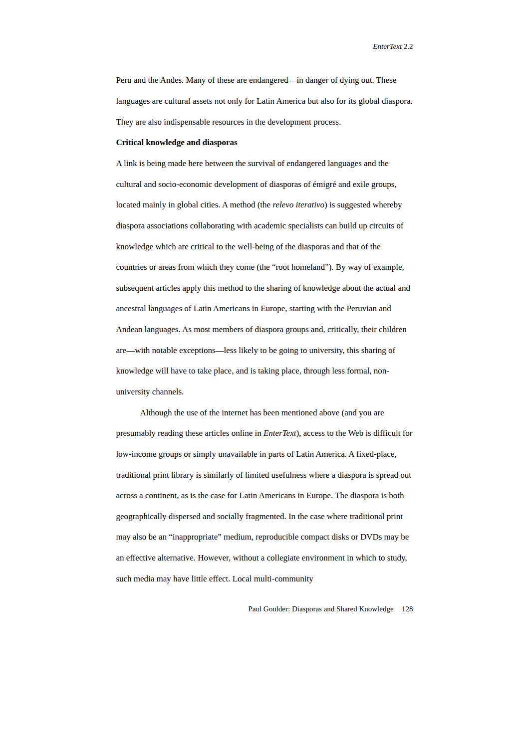EnterText 2.2
Peru and the Andes. Many of these are endangered—in danger of dying out. These languages are cultural assets not only for Latin America but also for its global diaspora. They are also indispensable resources in the development process.
Critical knowledge and diasporas
A link is being made here between the survival of endangered languages and the cultural and socio-economic development of diasporas of émigré and exile groups, located mainly in global cities. A method (the relevo iterativo) is suggested whereby diaspora associations collaborating with academic specialists can build up circuits of knowledge which are critical to the well-being of the diasporas and that of the countries or areas from which they come (the “root homeland”). By way of example, subsequent articles apply this method to the sharing of knowledge about the actual and ancestral languages of Latin Americans in Europe, starting with the Peruvian and Andean languages. As most members of diaspora groups and, critically, their children are—with notable exceptions—less likely to be going to university, this sharing of knowledge will have to take place, and is taking place, through less formal, non-university channels.
Although the use of the internet has been mentioned above (and you are presumably reading these articles online in EnterText), access to the Web is difficult for low-income groups or simply unavailable in parts of Latin America. A fixed-place, traditional print library is similarly of limited usefulness where a diaspora is spread out across a continent, as is the case for Latin Americans in Europe. The diaspora is both geographically dispersed and socially fragmented. In the case where traditional print may also be an “inappropriate” medium, reproducible compact disks or DVDs may be an effective alternative. However, without a collegiate environment in which to study, such media may have little effect. Local multi-community
Paul Goulder: Diasporas and Shared Knowledge128